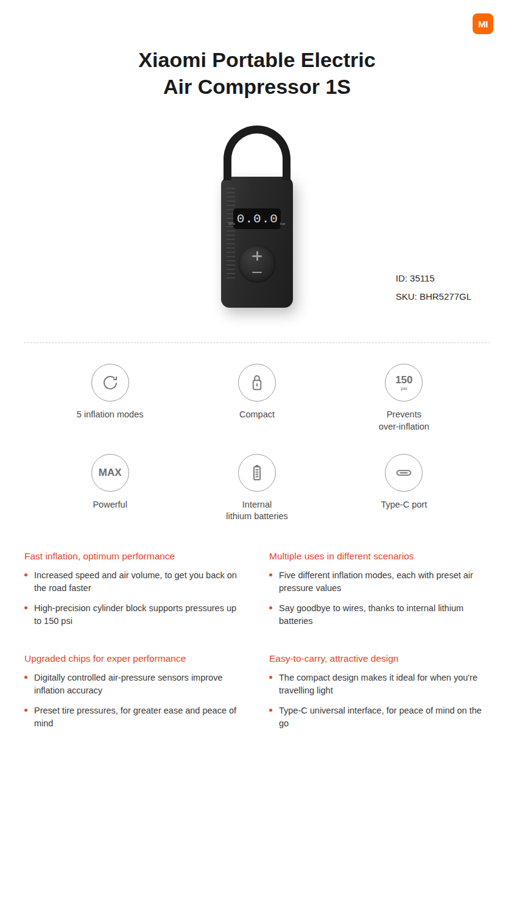MI
Xiaomi Portable Electric
Air Compressor 1S
kPa 0.0.0 bar
ID: 35115
SKU: BHR5277GL
5 inflation modes
Compact
150psi
Prevents
over-inflation
MAX
Powerful
Internal
lithium batteries
Type-C port
Fast inflation, optimum performance
Increased speed and air volume, to get you back on the road faster
High-precision cylinder block supports pressures up to 150 psi
Multiple uses in different scenarios
Five different inflation modes, each with preset air pressure values
Say goodbye to wires, thanks to internal lithium batteries
Upgraded chips for exper performance
Digitally controlled air-pressure sensors improve inflation accuracy
Preset tire pressures, for greater ease and peace of mind
Easy-to-carry, attractive design
The compact design makes it ideal for when you're travelling light
Type-C universal interface, for peace of mind on the go